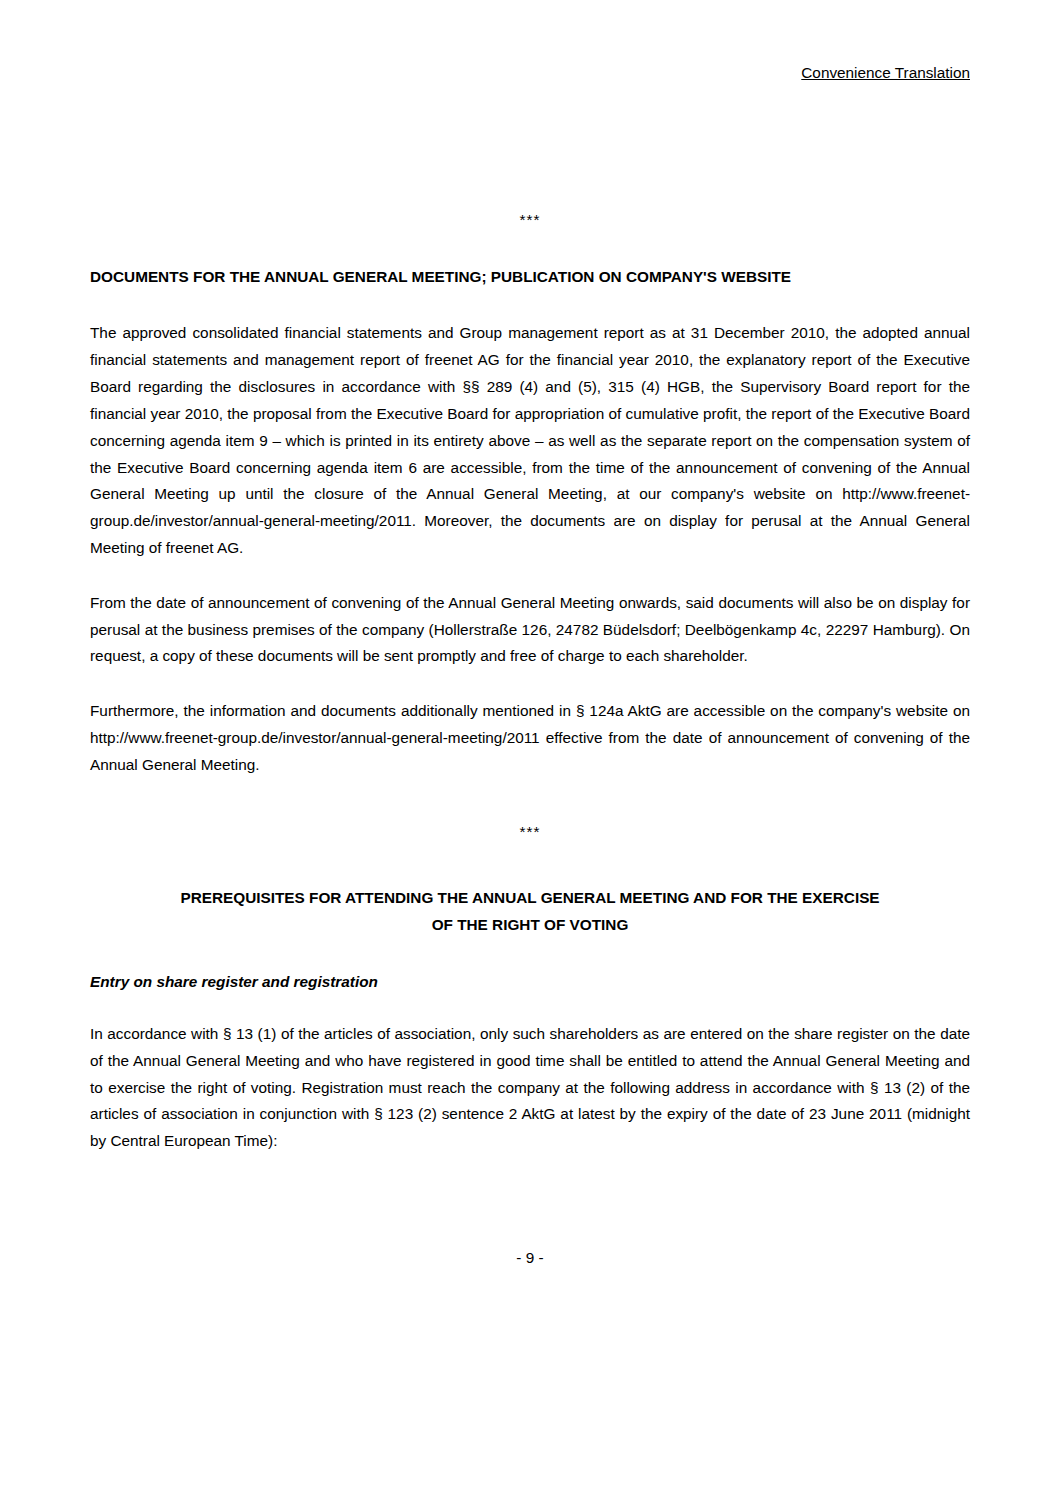Convenience Translation
***
DOCUMENTS FOR THE ANNUAL GENERAL MEETING; PUBLICATION ON COMPANY'S WEBSITE
The approved consolidated financial statements and Group management report as at 31 December 2010, the adopted annual financial statements and management report of freenet AG for the financial year 2010, the explanatory report of the Executive Board regarding the disclosures in accordance with §§ 289 (4) and (5), 315 (4) HGB, the Supervisory Board report for the financial year 2010, the proposal from the Executive Board for appropriation of cumulative profit, the report of the Executive Board concerning agenda item 9 – which is printed in its entirety above – as well as the separate report on the compensation system of the Executive Board concerning agenda item 6 are accessible, from the time of the announcement of convening of the Annual General Meeting up until the closure of the Annual General Meeting, at our company's website on http://www.freenet-group.de/investor/annual-general-meeting/2011. Moreover, the documents are on display for perusal at the Annual General Meeting of freenet AG.
From the date of announcement of convening of the Annual General Meeting onwards, said documents will also be on display for perusal at the business premises of the company (Hollerstraße 126, 24782 Büdelsdorf; Deelbögenkamp 4c, 22297 Hamburg). On request, a copy of these documents will be sent promptly and free of charge to each shareholder.
Furthermore, the information and documents additionally mentioned in § 124a AktG are accessible on the company's website on http://www.freenet-group.de/investor/annual-general-meeting/2011 effective from the date of announcement of convening of the Annual General Meeting.
***
PREREQUISITES FOR ATTENDING THE ANNUAL GENERAL MEETING AND FOR THE EXERCISE
OF THE RIGHT OF VOTING
Entry on share register and registration
In accordance with § 13 (1) of the articles of association, only such shareholders as are entered on the share register on the date of the Annual General Meeting and who have registered in good time shall be entitled to attend the Annual General Meeting and to exercise the right of voting. Registration must reach the company at the following address in accordance with § 13 (2) of the articles of association in conjunction with § 123 (2) sentence 2 AktG at latest by the expiry of the date of 23 June 2011 (midnight by Central European Time):
- 9 -